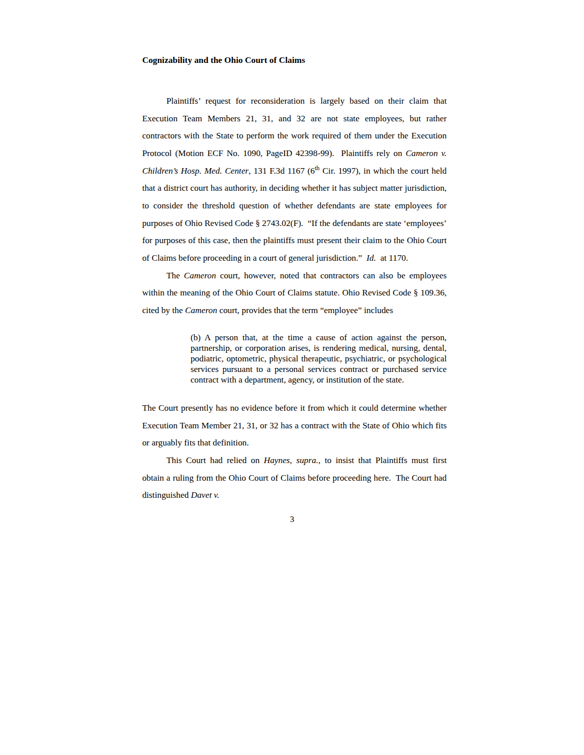Cognizability and the Ohio Court of Claims
Plaintiffs’ request for reconsideration is largely based on their claim that Execution Team Members 21, 31, and 32 are not state employees, but rather contractors with the State to perform the work required of them under the Execution Protocol (Motion ECF No. 1090, PageID 42398-99). Plaintiffs rely on Cameron v. Children’s Hosp. Med. Center, 131 F.3d 1167 (6th Cir. 1997), in which the court held that a district court has authority, in deciding whether it has subject matter jurisdiction, to consider the threshold question of whether defendants are state employees for purposes of Ohio Revised Code § 2743.02(F). “If the defendants are state ‘employees’ for purposes of this case, then the plaintiffs must present their claim to the Ohio Court of Claims before proceeding in a court of general jurisdiction.” Id. at 1170.
The Cameron court, however, noted that contractors can also be employees within the meaning of the Ohio Court of Claims statute. Ohio Revised Code § 109.36, cited by the Cameron court, provides that the term “employee” includes
(b) A person that, at the time a cause of action against the person, partnership, or corporation arises, is rendering medical, nursing, dental, podiatric, optometric, physical therapeutic, psychiatric, or psychological services pursuant to a personal services contract or purchased service contract with a department, agency, or institution of the state.
The Court presently has no evidence before it from which it could determine whether Execution Team Member 21, 31, or 32 has a contract with the State of Ohio which fits or arguably fits that definition.
This Court had relied on Haynes, supra., to insist that Plaintiffs must first obtain a ruling from the Ohio Court of Claims before proceeding here. The Court had distinguished Davet v.
3